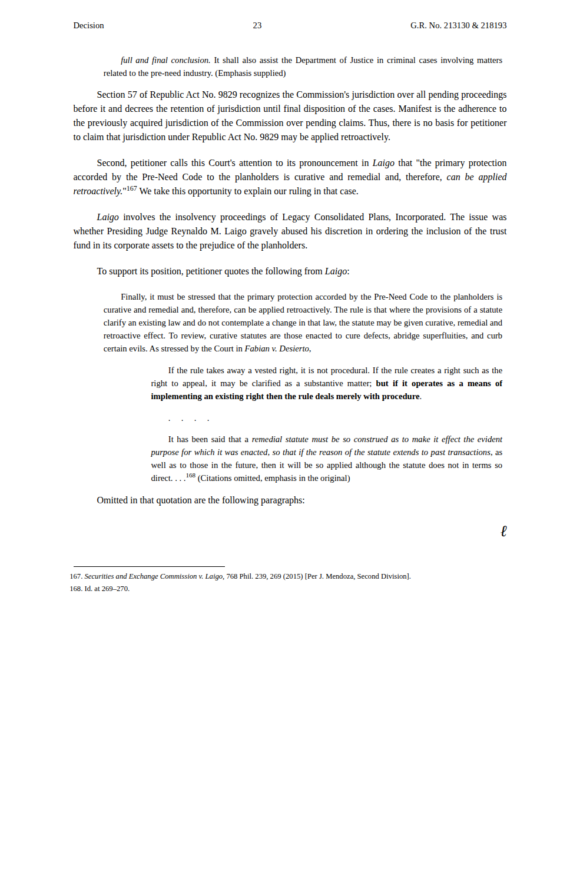Decision
23
G.R. No. 213130 & 218193
full and final conclusion. It shall also assist the Department of Justice in criminal cases involving matters related to the pre-need industry. (Emphasis supplied)
Section 57 of Republic Act No. 9829 recognizes the Commission's jurisdiction over all pending proceedings before it and decrees the retention of jurisdiction until final disposition of the cases. Manifest is the adherence to the previously acquired jurisdiction of the Commission over pending claims. Thus, there is no basis for petitioner to claim that jurisdiction under Republic Act No. 9829 may be applied retroactively.
Second, petitioner calls this Court's attention to its pronouncement in Laigo that "the primary protection accorded by the Pre-Need Code to the planholders is curative and remedial and, therefore, can be applied retroactively."167 We take this opportunity to explain our ruling in that case.
Laigo involves the insolvency proceedings of Legacy Consolidated Plans, Incorporated. The issue was whether Presiding Judge Reynaldo M. Laigo gravely abused his discretion in ordering the inclusion of the trust fund in its corporate assets to the prejudice of the planholders.
To support its position, petitioner quotes the following from Laigo:
Finally, it must be stressed that the primary protection accorded by the Pre-Need Code to the planholders is curative and remedial and, therefore, can be applied retroactively. The rule is that where the provisions of a statute clarify an existing law and do not contemplate a change in that law, the statute may be given curative, remedial and retroactive effect. To review, curative statutes are those enacted to cure defects, abridge superfluities, and curb certain evils. As stressed by the Court in Fabian v. Desierto,
If the rule takes away a vested right, it is not procedural. If the rule creates a right such as the right to appeal, it may be clarified as a substantive matter; but if it operates as a means of implementing an existing right then the rule deals merely with procedure.
. . . .
It has been said that a remedial statute must be so construed as to make it effect the evident purpose for which it was enacted, so that if the reason of the statute extends to past transactions, as well as to those in the future, then it will be so applied although the statute does not in terms so direct. . . .168 (Citations omitted, emphasis in the original)
Omitted in that quotation are the following paragraphs:
ℓ
Securities and Exchange Commission v. Laigo, 768 Phil. 239, 269 (2015) [Per J. Mendoza, Second Division].
Id. at 269–270.